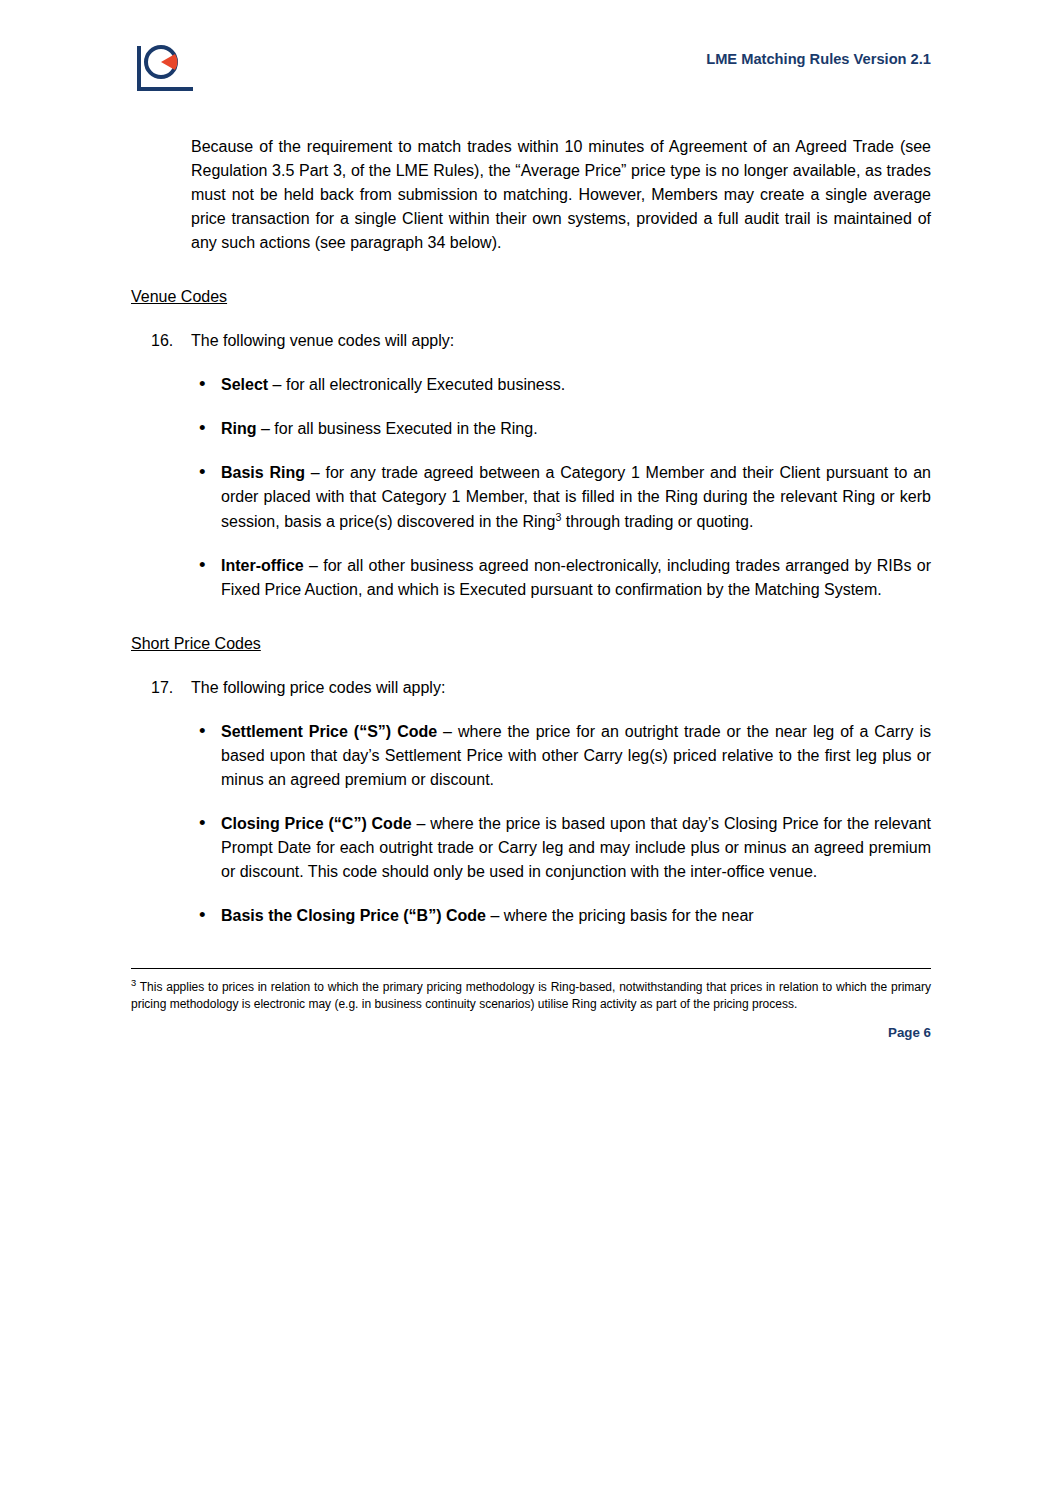LME Matching Rules Version 2.1
Because of the requirement to match trades within 10 minutes of Agreement of an Agreed Trade (see Regulation 3.5 Part 3, of the LME Rules), the “Average Price” price type is no longer available, as trades must not be held back from submission to matching. However, Members may create a single average price transaction for a single Client within their own systems, provided a full audit trail is maintained of any such actions (see paragraph 34 below).
Venue Codes
16. The following venue codes will apply:
Select – for all electronically Executed business.
Ring – for all business Executed in the Ring.
Basis Ring – for any trade agreed between a Category 1 Member and their Client pursuant to an order placed with that Category 1 Member, that is filled in the Ring during the relevant Ring or kerb session, basis a price(s) discovered in the Ring3 through trading or quoting.
Inter-office – for all other business agreed non-electronically, including trades arranged by RIBs or Fixed Price Auction, and which is Executed pursuant to confirmation by the Matching System.
Short Price Codes
17. The following price codes will apply:
Settlement Price (“S”) Code – where the price for an outright trade or the near leg of a Carry is based upon that day’s Settlement Price with other Carry leg(s) priced relative to the first leg plus or minus an agreed premium or discount.
Closing Price (“C”) Code – where the price is based upon that day’s Closing Price for the relevant Prompt Date for each outright trade or Carry leg and may include plus or minus an agreed premium or discount. This code should only be used in conjunction with the inter-office venue.
Basis the Closing Price (“B”) Code – where the pricing basis for the near
3 This applies to prices in relation to which the primary pricing methodology is Ring-based, notwithstanding that prices in relation to which the primary pricing methodology is electronic may (e.g. in business continuity scenarios) utilise Ring activity as part of the pricing process.
Page 6